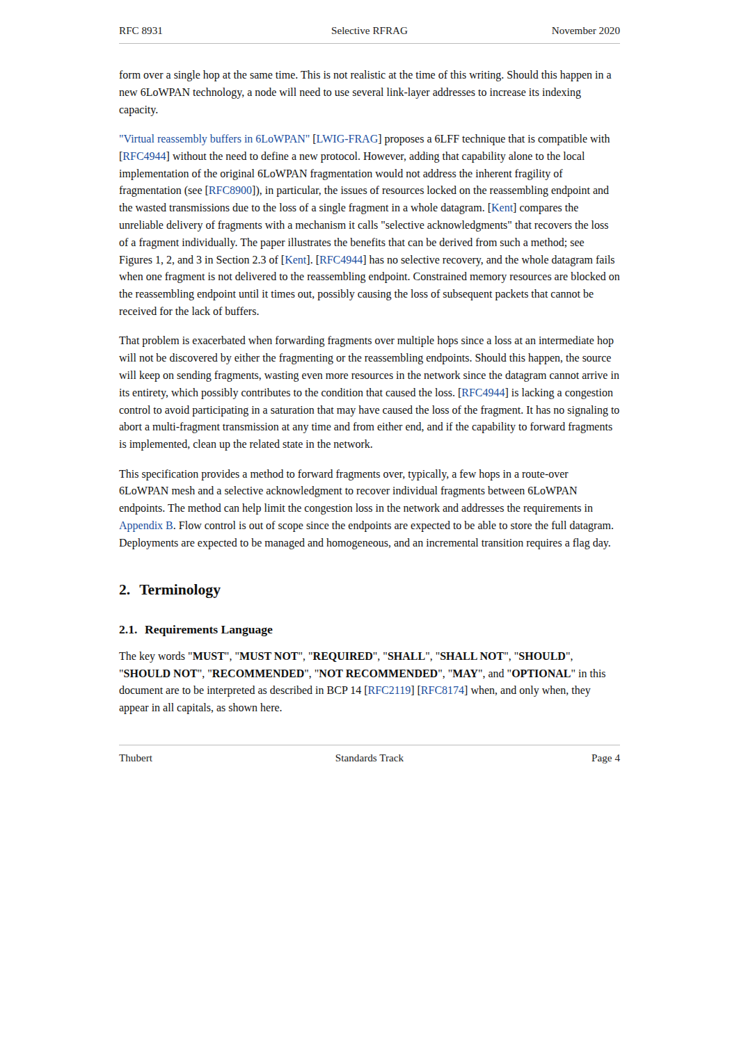RFC 8931
Selective RFRAG
November 2020
form over a single hop at the same time. This is not realistic at the time of this writing. Should this happen in a new 6LoWPAN technology, a node will need to use several link-layer addresses to increase its indexing capacity.
"Virtual reassembly buffers in 6LoWPAN" [LWIG-FRAG] proposes a 6LFF technique that is compatible with [RFC4944] without the need to define a new protocol. However, adding that capability alone to the local implementation of the original 6LoWPAN fragmentation would not address the inherent fragility of fragmentation (see [RFC8900]), in particular, the issues of resources locked on the reassembling endpoint and the wasted transmissions due to the loss of a single fragment in a whole datagram. [Kent] compares the unreliable delivery of fragments with a mechanism it calls "selective acknowledgments" that recovers the loss of a fragment individually. The paper illustrates the benefits that can be derived from such a method; see Figures 1, 2, and 3 in Section 2.3 of [Kent]. [RFC4944] has no selective recovery, and the whole datagram fails when one fragment is not delivered to the reassembling endpoint. Constrained memory resources are blocked on the reassembling endpoint until it times out, possibly causing the loss of subsequent packets that cannot be received for the lack of buffers.
That problem is exacerbated when forwarding fragments over multiple hops since a loss at an intermediate hop will not be discovered by either the fragmenting or the reassembling endpoints. Should this happen, the source will keep on sending fragments, wasting even more resources in the network since the datagram cannot arrive in its entirety, which possibly contributes to the condition that caused the loss. [RFC4944] is lacking a congestion control to avoid participating in a saturation that may have caused the loss of the fragment. It has no signaling to abort a multi-fragment transmission at any time and from either end, and if the capability to forward fragments is implemented, clean up the related state in the network.
This specification provides a method to forward fragments over, typically, a few hops in a route-over 6LoWPAN mesh and a selective acknowledgment to recover individual fragments between 6LoWPAN endpoints. The method can help limit the congestion loss in the network and addresses the requirements in Appendix B. Flow control is out of scope since the endpoints are expected to be able to store the full datagram. Deployments are expected to be managed and homogeneous, and an incremental transition requires a flag day.
2. Terminology
2.1. Requirements Language
The key words "MUST", "MUST NOT", "REQUIRED", "SHALL", "SHALL NOT", "SHOULD", "SHOULD NOT", "RECOMMENDED", "NOT RECOMMENDED", "MAY", and "OPTIONAL" in this document are to be interpreted as described in BCP 14 [RFC2119] [RFC8174] when, and only when, they appear in all capitals, as shown here.
Thubert
Standards Track
Page 4